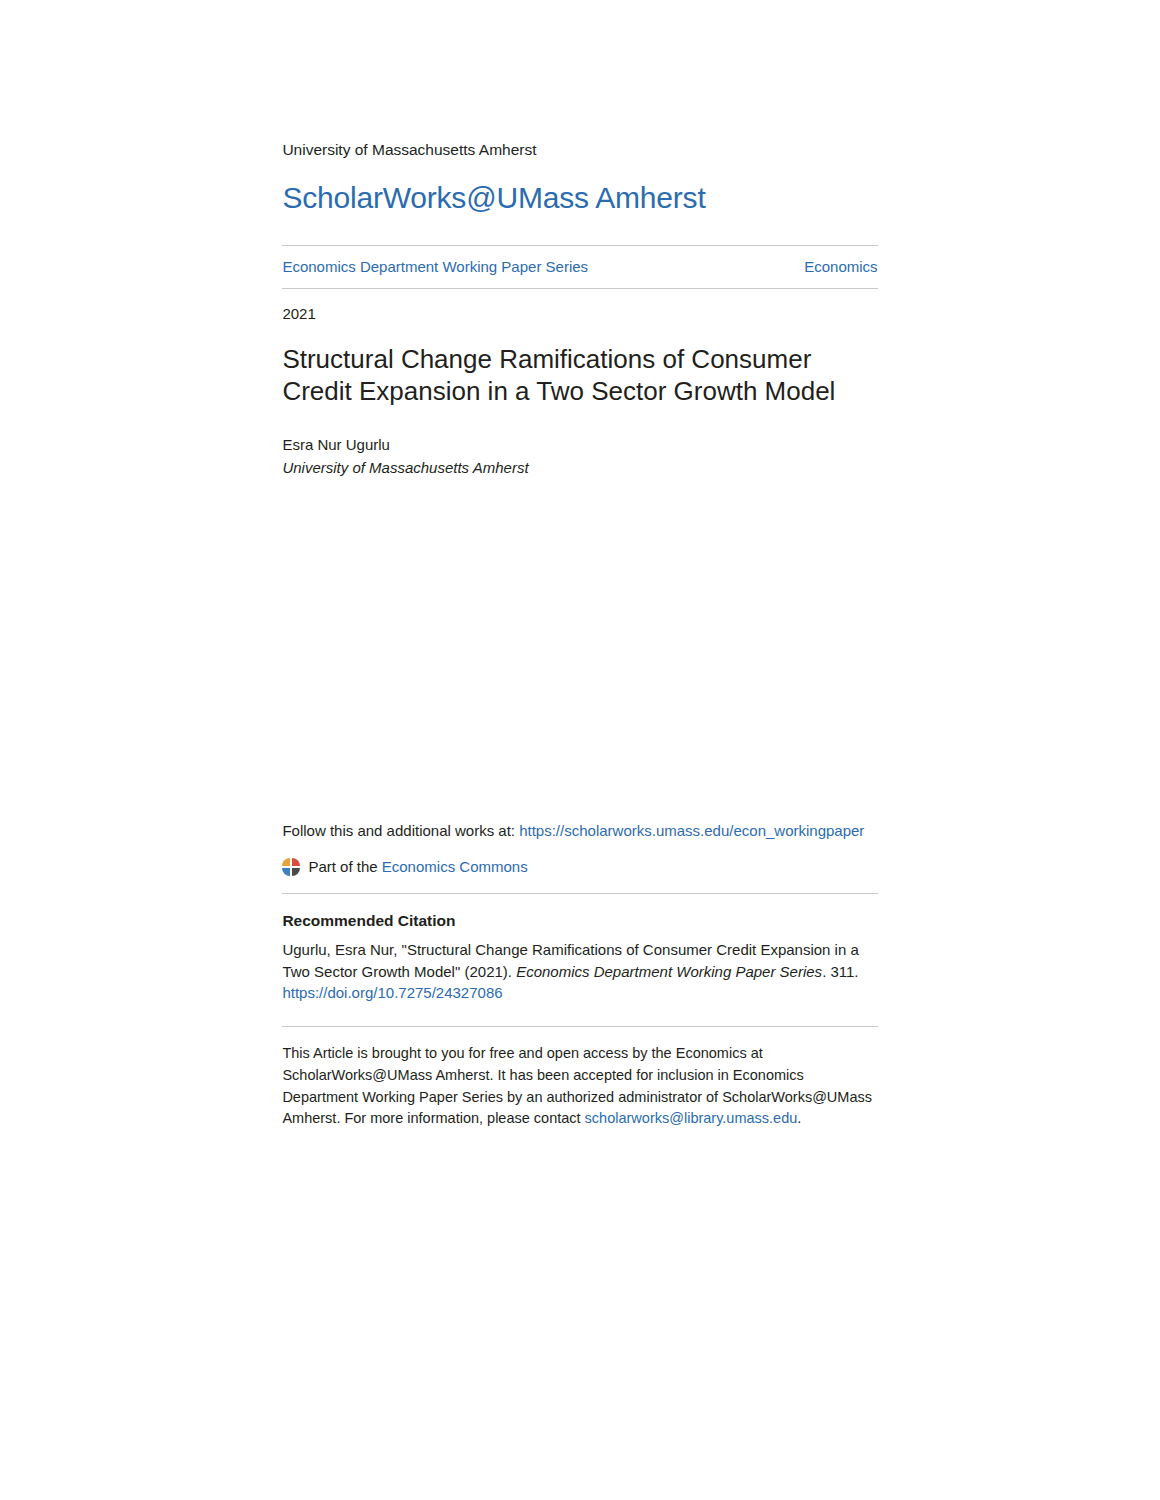University of Massachusetts Amherst
ScholarWorks@UMass Amherst
Economics Department Working Paper Series
Economics
2021
Structural Change Ramifications of Consumer Credit Expansion in a Two Sector Growth Model
Esra Nur Ugurlu
University of Massachusetts Amherst
Follow this and additional works at: https://scholarworks.umass.edu/econ_workingpaper
Part of the Economics Commons
Recommended Citation
Ugurlu, Esra Nur, "Structural Change Ramifications of Consumer Credit Expansion in a Two Sector Growth Model" (2021). Economics Department Working Paper Series. 311.
https://doi.org/10.7275/24327086
This Article is brought to you for free and open access by the Economics at ScholarWorks@UMass Amherst. It has been accepted for inclusion in Economics Department Working Paper Series by an authorized administrator of ScholarWorks@UMass Amherst. For more information, please contact scholarworks@library.umass.edu.